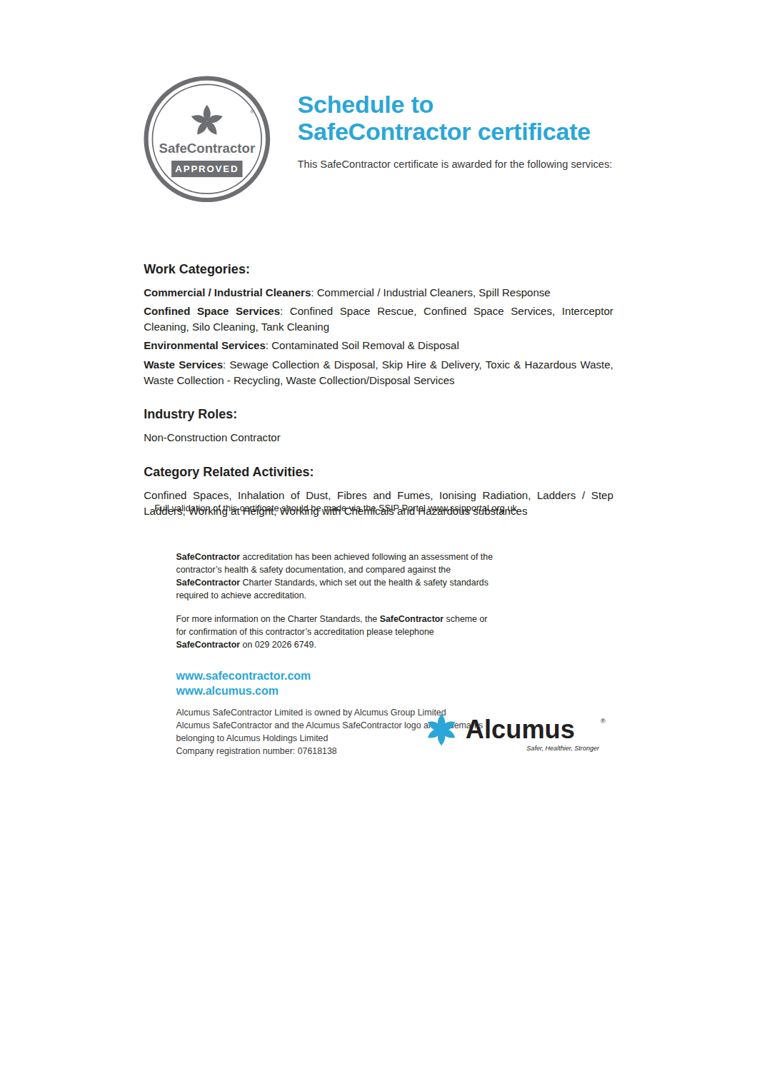SafeContractor APPROVED ®
Schedule to SafeContractor certificate
This SafeContractor certificate is awarded for the following services:
Work Categories:
Commercial / Industrial Cleaners: Commercial / Industrial Cleaners, Spill Response
Confined Space Services: Confined Space Rescue, Confined Space Services, Interceptor Cleaning, Silo Cleaning, Tank Cleaning
Environmental Services: Contaminated Soil Removal & Disposal
Waste Services: Sewage Collection & Disposal, Skip Hire & Delivery, Toxic & Hazardous Waste, Waste Collection - Recycling, Waste Collection/Disposal Services
Industry Roles:
Non-Construction Contractor
Category Related Activities:
Confined Spaces, Inhalation of Dust, Fibres and Fumes, Ionising Radiation, Ladders / Step Ladders, Working at Height, Working with Chemicals and Hazardous substances
Full validation of this certificate should be made via the SSIP Portal www.ssipportal.org.uk
SafeContractor accreditation has been achieved following an assessment of the contractor’s health & safety documentation, and compared against the SafeContractor Charter Standards, which set out the health & safety standards required to achieve accreditation.
For more information on the Charter Standards, the SafeContractor scheme or for confirmation of this contractor’s accreditation please telephone SafeContractor on 029 2026 6749.
www.safecontractor.com www.alcumus.com
Alcumus SafeContractor Limited is owned by Alcumus Group Limited
Alcumus SafeContractor and the Alcumus SafeContractor logo are trademarks belonging to Alcumus Holdings Limited
Company registration number: 07618138
Alcumus ® Safer, Healthier, Stronger